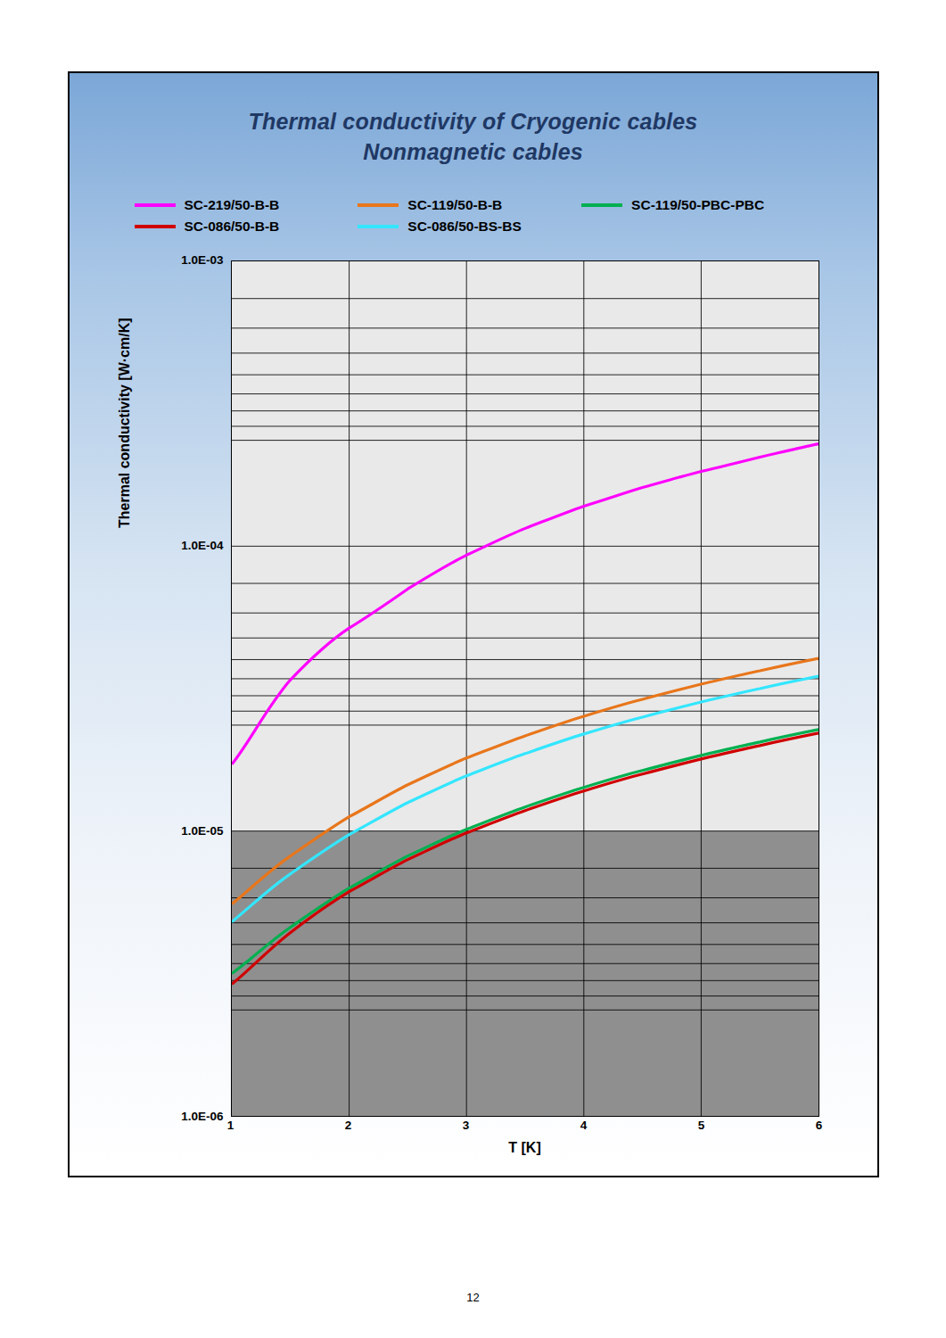Thermal conductivity of Cryogenic cables
Nonmagnetic cables
| SC-219/50-B-B | SC-119/50-B-B | SC-119/50-PBC-PBC |
| SC-086/50-B-B | SC-086/50-BS-BS | |
Thermal conductivity [W·cm/K]
1.0E-03
1.0E-04
1.0E-05
1.0E-06
1
2
3
4
5
6
T [K]
12